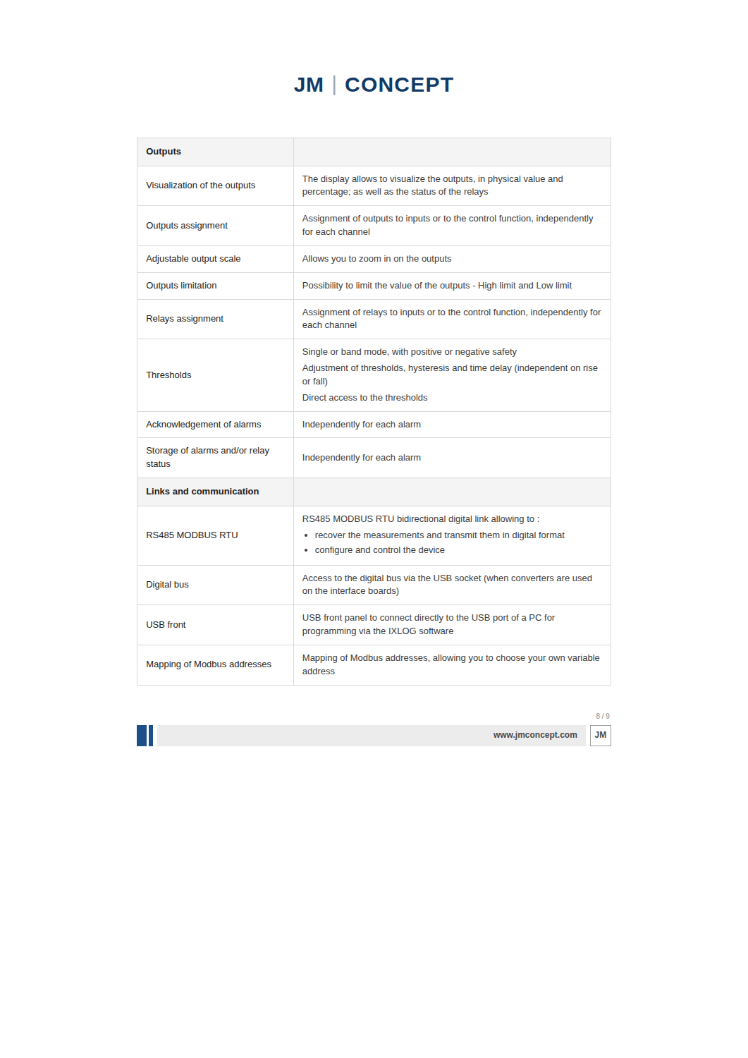JM|CONCEPT
| Outputs | |
| Visualization of the outputs | The display allows to visualize the outputs, in physical value and percentage; as well as the status of the relays |
| Outputs assignment | Assignment of outputs to inputs or to the control function, independently for each channel |
| Adjustable output scale | Allows you to zoom in on the outputs |
| Outputs limitation | Possibility to limit the value of the outputs - High limit and Low limit |
| Relays assignment | Assignment of relays to inputs or to the control function, independently for each channel |
| Thresholds | Single or band mode, with positive or negative safety Adjustment of thresholds, hysteresis and time delay (independent on rise or fall) Direct access to the thresholds |
| Acknowledgement of alarms | Independently for each alarm |
| Storage of alarms and/or relay status | Independently for each alarm |
| Links and communication | |
| RS485 MODBUS RTU | RS485 MODBUS RTU bidirectional digital link allowing to : recover the measurements and transmit them in digital format configure and control the device |
| Digital bus | Access to the digital bus via the USB socket (when converters are used on the interface boards) |
| USB front | USB front panel to connect directly to the USB port of a PC for programming via the IXLOG software |
| Mapping of Modbus addresses | Mapping of Modbus addresses, allowing you to choose your own variable address |
8 / 9
www.jmconcept.com
JM